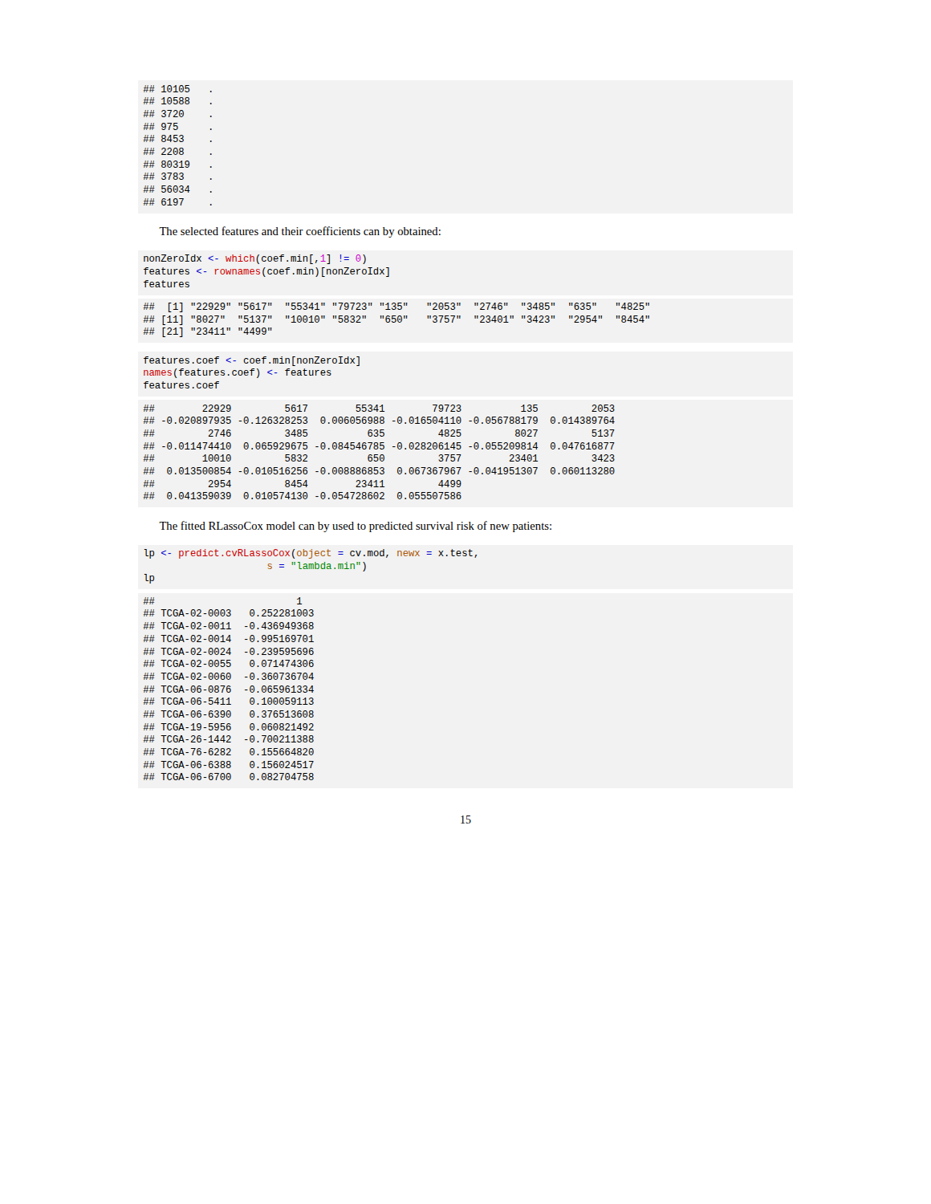## 10105   .
## 10588   .
## 3720    .
## 975     .
## 8453    .
## 2208    .
## 80319   .
## 3783    .
## 56034   .
## 6197    .
The selected features and their coefficients can by obtained:
nonZeroIdx <- which(coef.min[,1] != 0)
features <- rownames(coef.min)[nonZeroIdx]
features
##  [1] "22929" "5617"  "55341" "79723" "135"   "2053"  "2746"  "3485"  "635"   "4825"
## [11] "8027"  "5137"  "10010" "5832"  "650"   "3757"  "23401" "3423"  "2954"  "8454"
## [21] "23411" "4499"
features.coef <- coef.min[nonZeroIdx]
names(features.coef) <- features
features.coef
##        22929         5617        55341        79723          135         2053
## -0.020897935 -0.126328253  0.006056988 -0.016504110 -0.056788179  0.014389764
##         2746         3485          635         4825         8027         5137
## -0.011474410  0.065929675 -0.084546785 -0.028206145 -0.055209814  0.047616877
##        10010         5832          650         3757        23401         3423
##  0.013500854 -0.010516256 -0.008886853  0.067367967 -0.041951307  0.060113280
##         2954         8454        23411         4499
##  0.041359039  0.010574130 -0.054728602  0.055507586
The fitted RLassoCox model can by used to predicted survival risk of new patients:
lp <- predict.cvRLassoCox(object = cv.mod, newx = x.test,
                     s = "lambda.min")
lp
##                        1
## TCGA-02-0003   0.252281003
## TCGA-02-0011  -0.436949368
## TCGA-02-0014  -0.995169701
## TCGA-02-0024  -0.239595696
## TCGA-02-0055   0.071474306
## TCGA-02-0060  -0.360736704
## TCGA-06-0876  -0.065961334
## TCGA-06-5411   0.100059113
## TCGA-06-6390   0.376513608
## TCGA-19-5956   0.060821492
## TCGA-26-1442  -0.700211388
## TCGA-76-6282   0.155664820
## TCGA-06-6388   0.156024517
## TCGA-06-6700   0.082704758
15